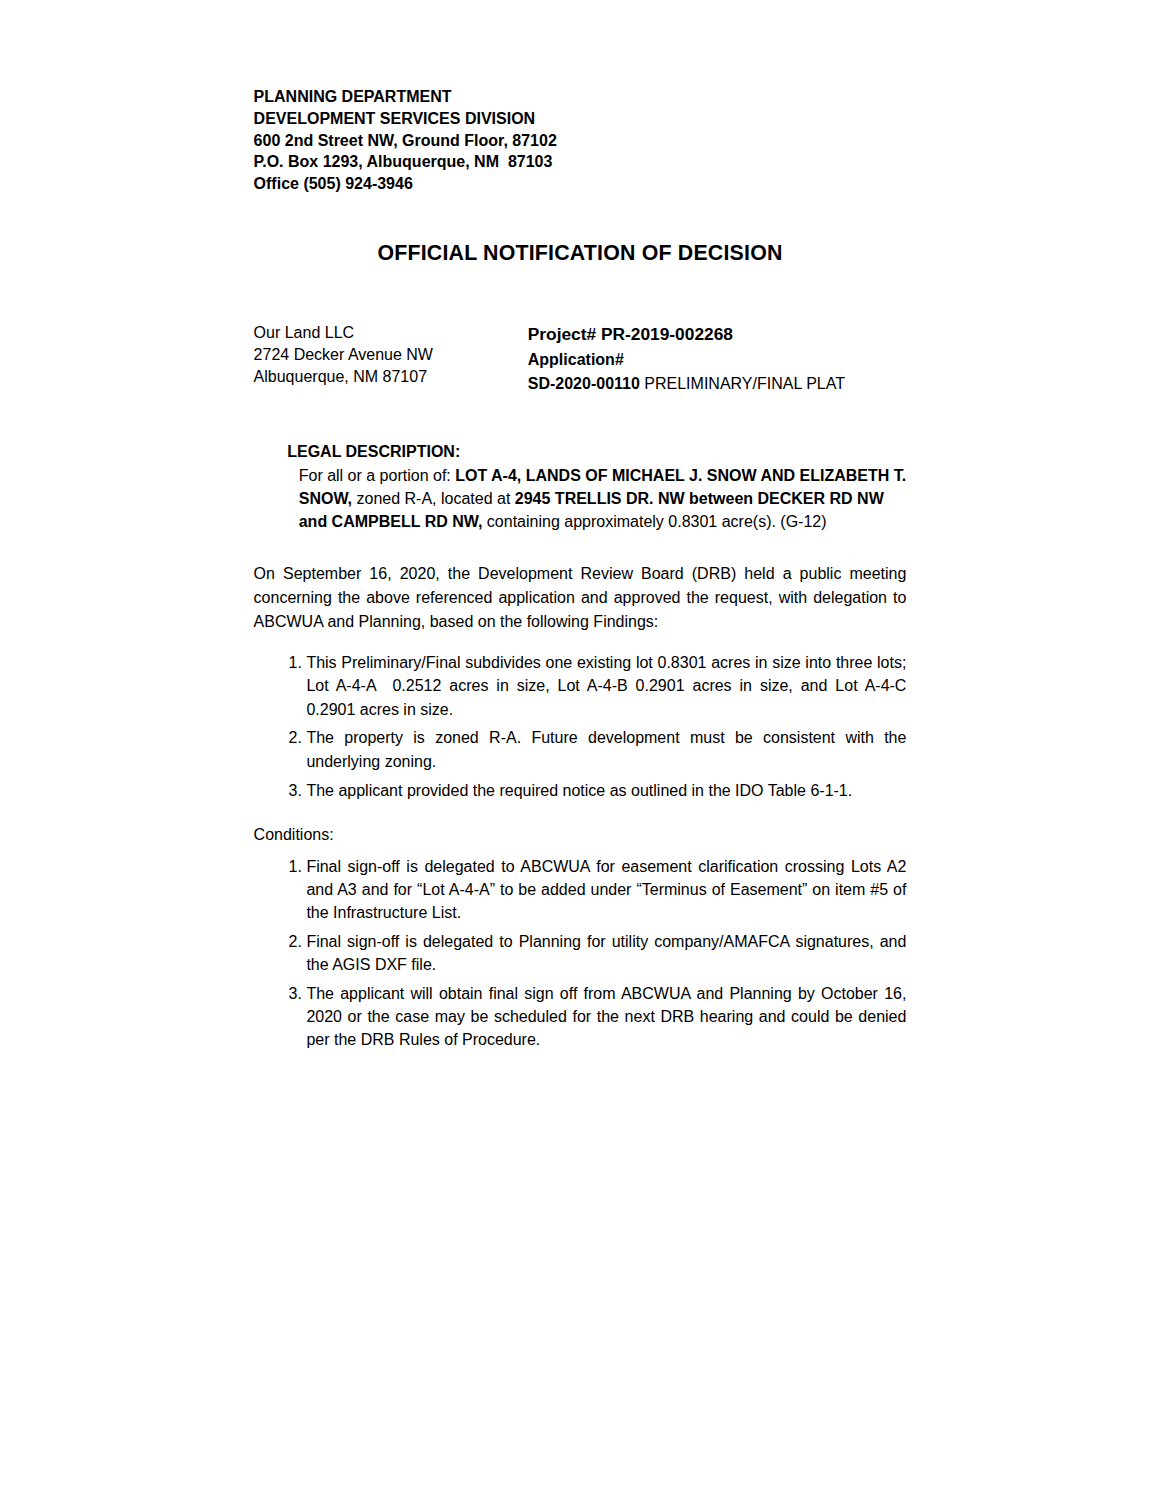PLANNING DEPARTMENT
DEVELOPMENT SERVICES DIVISION
600 2nd Street NW, Ground Floor, 87102
P.O. Box 1293, Albuquerque, NM 87103
Office (505) 924-3946
OFFICIAL NOTIFICATION OF DECISION
| Our Land LLC 2724 Decker Avenue NW Albuquerque, NM 87107 | Project# PR-2019-002268 Application# SD-2020-00110 PRELIMINARY/FINAL PLAT |
LEGAL DESCRIPTION:
For all or a portion of: LOT A-4, LANDS OF MICHAEL J. SNOW AND ELIZABETH T. SNOW, zoned R-A, located at 2945 TRELLIS DR. NW between DECKER RD NW and CAMPBELL RD NW, containing approximately 0.8301 acre(s). (G-12)
On September 16, 2020, the Development Review Board (DRB) held a public meeting concerning the above referenced application and approved the request, with delegation to ABCWUA and Planning, based on the following Findings:
This Preliminary/Final subdivides one existing lot 0.8301 acres in size into three lots; Lot A-4-A 0.2512 acres in size, Lot A-4-B 0.2901 acres in size, and Lot A-4-C 0.2901 acres in size.
The property is zoned R-A. Future development must be consistent with the underlying zoning.
The applicant provided the required notice as outlined in the IDO Table 6-1-1.
Conditions:
Final sign-off is delegated to ABCWUA for easement clarification crossing Lots A2 and A3 and for “Lot A-4-A” to be added under “Terminus of Easement” on item #5 of the Infrastructure List.
Final sign-off is delegated to Planning for utility company/AMAFCA signatures, and the AGIS DXF file.
The applicant will obtain final sign off from ABCWUA and Planning by October 16, 2020 or the case may be scheduled for the next DRB hearing and could be denied per the DRB Rules of Procedure.